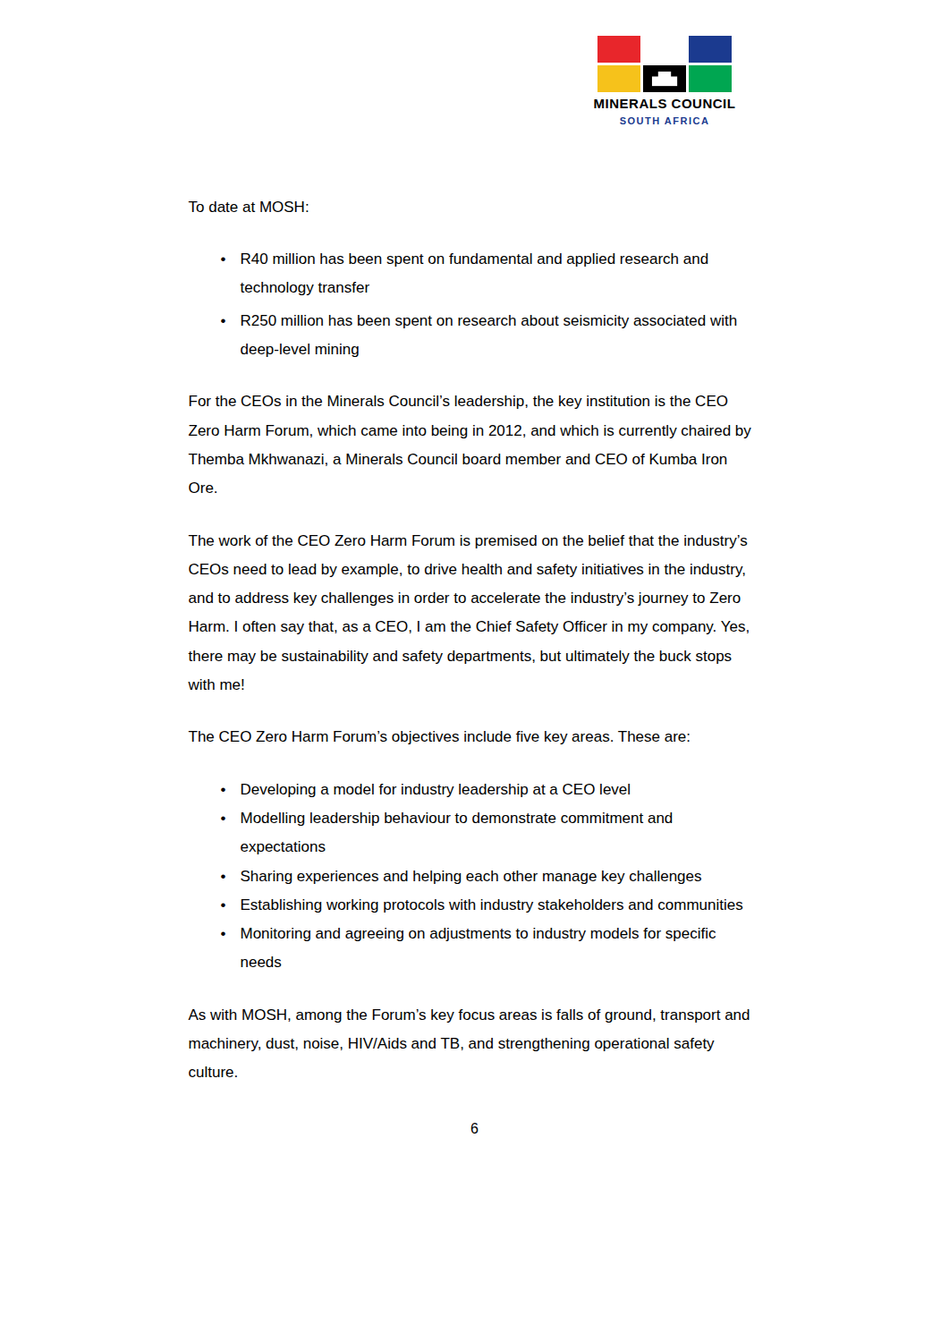MINERALS COUNCIL
SOUTH AFRICA
To date at MOSH:
R40 million has been spent on fundamental and applied research and technology transfer
R250 million has been spent on research about seismicity associated with deep-level mining
For the CEOs in the Minerals Council’s leadership, the key institution is the CEO Zero Harm Forum, which came into being in 2012, and which is currently chaired by Themba Mkhwanazi, a Minerals Council board member and CEO of Kumba Iron Ore.
The work of the CEO Zero Harm Forum is premised on the belief that the industry’s CEOs need to lead by example, to drive health and safety initiatives in the industry, and to address key challenges in order to accelerate the industry’s journey to Zero Harm. I often say that, as a CEO, I am the Chief Safety Officer in my company. Yes, there may be sustainability and safety departments, but ultimately the buck stops with me!
The CEO Zero Harm Forum’s objectives include five key areas. These are:
Developing a model for industry leadership at a CEO level
Modelling leadership behaviour to demonstrate commitment and expectations
Sharing experiences and helping each other manage key challenges
Establishing working protocols with industry stakeholders and communities
Monitoring and agreeing on adjustments to industry models for specific needs
As with MOSH, among the Forum’s key focus areas is falls of ground, transport and machinery, dust, noise, HIV/Aids and TB, and strengthening operational safety culture.
6